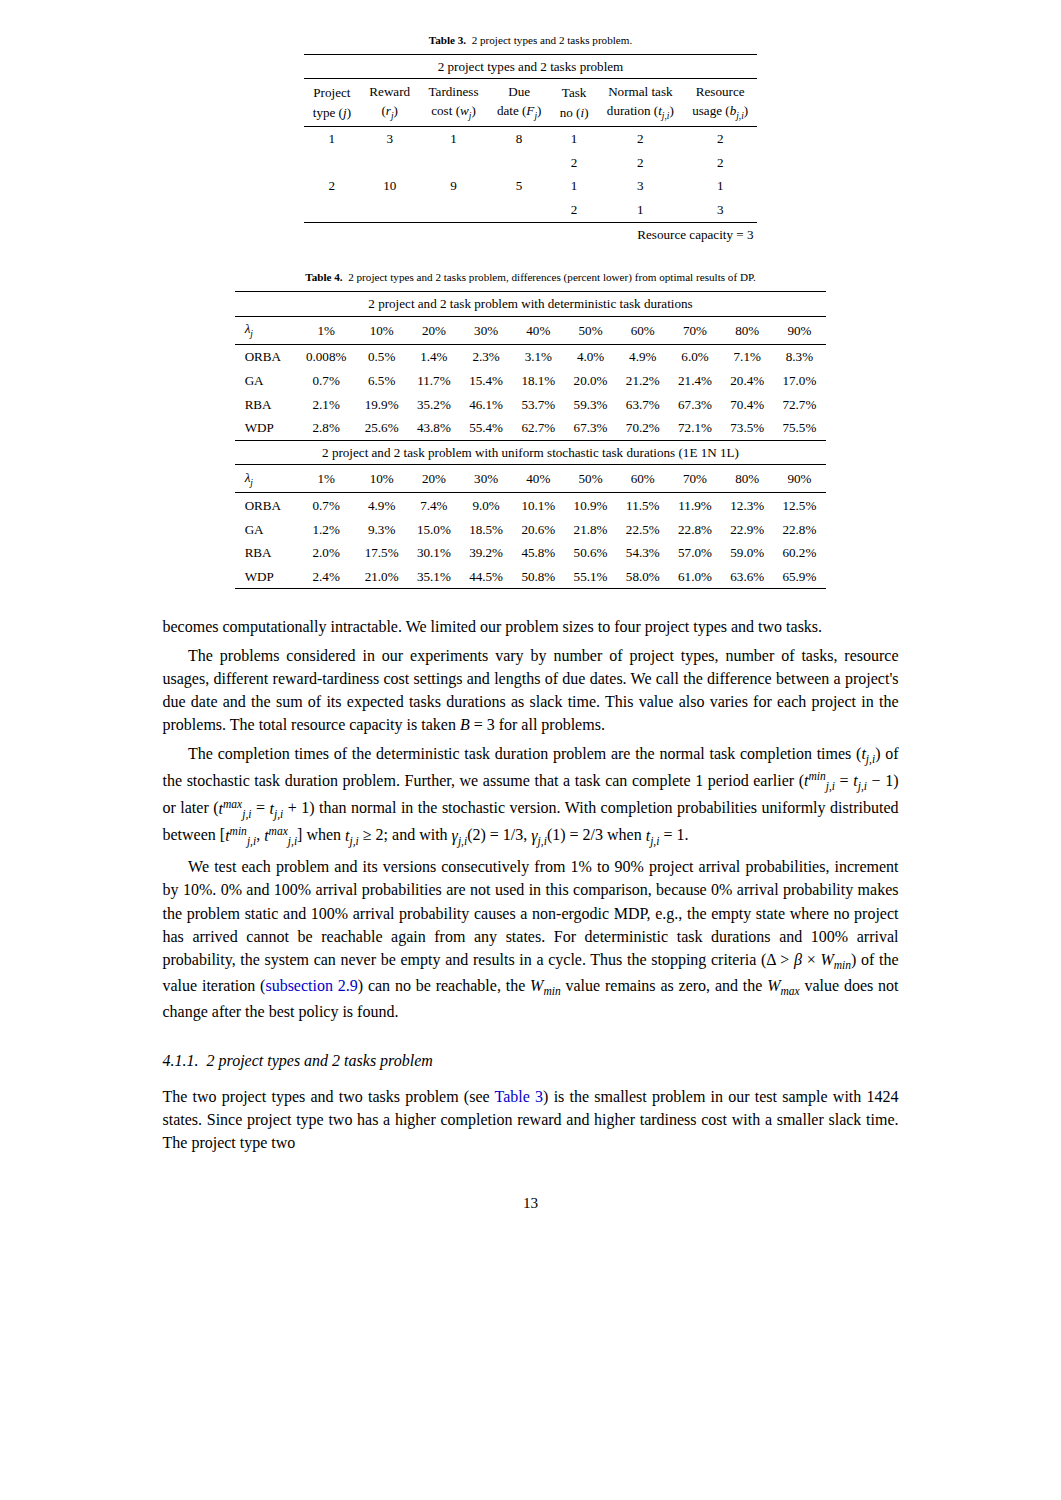Table 3. 2 project types and 2 tasks problem.
| 2 project types and 2 tasks problem |
| --- |
| Project type ( j ) | Reward ( r j ) | Tardiness cost ( w j ) | Due date ( F j ) | Task no ( i ) | Normal task duration ( t j,i ) | Resource usage ( b j,i ) |
| 1 | 3 | 1 | 8 | 1 | 2 | 2 |
| | | | | 2 | 2 | 2 |
| 2 | 10 | 9 | 5 | 1 | 3 | 1 |
| | | | | 2 | 1 | 3 |
Resource capacity = 3
Table 4. 2 project types and 2 tasks problem, differences (percent lower) from optimal results of DP.
| 2 project and 2 task problem with deterministic task durations |
| --- |
| λ j | 1% | 10% | 20% | 30% | 40% | 50% | 60% | 70% | 80% | 90% |
| ORBA | 0.008% | 0.5% | 1.4% | 2.3% | 3.1% | 4.0% | 4.9% | 6.0% | 7.1% | 8.3% |
| GA | 0.7% | 6.5% | 11.7% | 15.4% | 18.1% | 20.0% | 21.2% | 21.4% | 20.4% | 17.0% |
| RBA | 2.1% | 19.9% | 35.2% | 46.1% | 53.7% | 59.3% | 63.7% | 67.3% | 70.4% | 72.7% |
| WDP | 2.8% | 25.6% | 43.8% | 55.4% | 62.7% | 67.3% | 70.2% | 72.1% | 73.5% | 75.5% |
| 2 project and 2 task problem with uniform stochastic task durations (1E 1N 1L) |
| λ j | 1% | 10% | 20% | 30% | 40% | 50% | 60% | 70% | 80% | 90% |
| ORBA | 0.7% | 4.9% | 7.4% | 9.0% | 10.1% | 10.9% | 11.5% | 11.9% | 12.3% | 12.5% |
| GA | 1.2% | 9.3% | 15.0% | 18.5% | 20.6% | 21.8% | 22.5% | 22.8% | 22.9% | 22.8% |
| RBA | 2.0% | 17.5% | 30.1% | 39.2% | 45.8% | 50.6% | 54.3% | 57.0% | 59.0% | 60.2% |
| WDP | 2.4% | 21.0% | 35.1% | 44.5% | 50.8% | 55.1% | 58.0% | 61.0% | 63.6% | 65.9% |
becomes computationally intractable. We limited our problem sizes to four project types and two tasks.
The problems considered in our experiments vary by number of project types, number of tasks, resource usages, different reward-tardiness cost settings and lengths of due dates. We call the difference between a project's due date and the sum of its expected tasks durations as slack time. This value also varies for each project in the problems. The total resource capacity is taken B = 3 for all problems.
The completion times of the deterministic task duration problem are the normal task completion times (tj,i) of the stochastic task duration problem. Further, we assume that a task can complete 1 period earlier (tminj,i = tj,i − 1) or later (tmaxj,i = tj,i + 1) than normal in the stochastic version. With completion probabilities uniformly distributed between [tminj,i, tmaxj,i] when tj,i ≥ 2; and with γj,i(2) = 1/3, γj,i(1) = 2/3 when tj,i = 1.
We test each problem and its versions consecutively from 1% to 90% project arrival probabilities, increment by 10%. 0% and 100% arrival probabilities are not used in this comparison, because 0% arrival probability makes the problem static and 100% arrival probability causes a non-ergodic MDP, e.g., the empty state where no project has arrived cannot be reachable again from any states. For deterministic task durations and 100% arrival probability, the system can never be empty and results in a cycle. Thus the stopping criteria (Δ > β × Wmin) of the value iteration (subsection 2.9) can no be reachable, the Wmin value remains as zero, and the Wmax value does not change after the best policy is found.
4.1.1. 2 project types and 2 tasks problem
The two project types and two tasks problem (see Table 3) is the smallest problem in our test sample with 1424 states. Since project type two has a higher completion reward and higher tardiness cost with a smaller slack time. The project type two
13